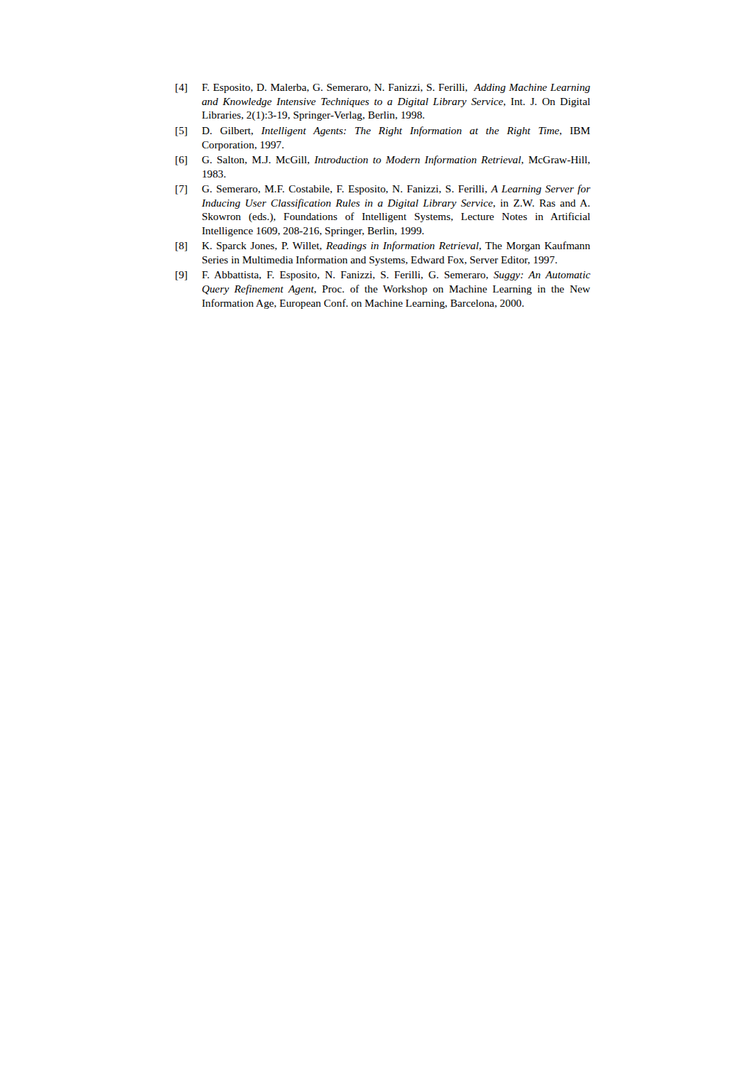[4] F. Esposito, D. Malerba, G. Semeraro, N. Fanizzi, S. Ferilli, Adding Machine Learning and Knowledge Intensive Techniques to a Digital Library Service, Int. J. On Digital Libraries, 2(1):3-19, Springer-Verlag, Berlin, 1998.
[5] D. Gilbert, Intelligent Agents: The Right Information at the Right Time, IBM Corporation, 1997.
[6] G. Salton, M.J. McGill, Introduction to Modern Information Retrieval, McGraw-Hill, 1983.
[7] G. Semeraro, M.F. Costabile, F. Esposito, N. Fanizzi, S. Ferilli, A Learning Server for Inducing User Classification Rules in a Digital Library Service, in Z.W. Ras and A. Skowron (eds.), Foundations of Intelligent Systems, Lecture Notes in Artificial Intelligence 1609, 208-216, Springer, Berlin, 1999.
[8] K. Sparck Jones, P. Willet, Readings in Information Retrieval, The Morgan Kaufmann Series in Multimedia Information and Systems, Edward Fox, Server Editor, 1997.
[9] F. Abbattista, F. Esposito, N. Fanizzi, S. Ferilli, G. Semeraro, Suggy: An Automatic Query Refinement Agent, Proc. of the Workshop on Machine Learning in the New Information Age, European Conf. on Machine Learning, Barcelona, 2000.